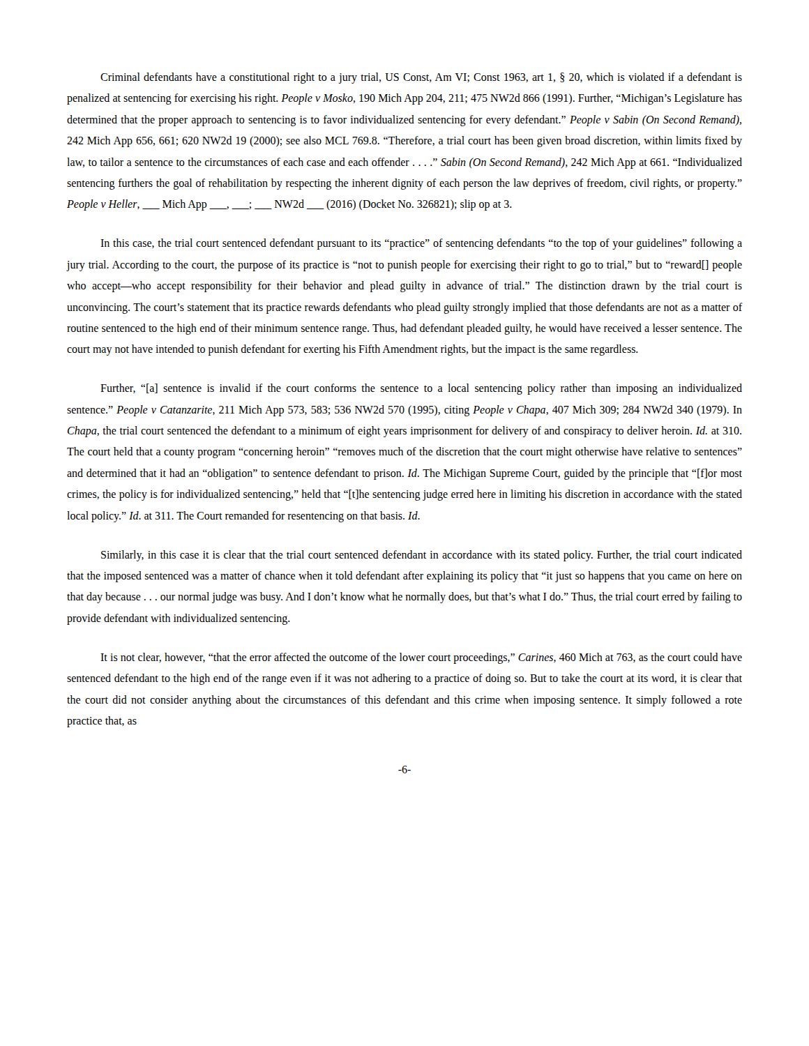Criminal defendants have a constitutional right to a jury trial, US Const, Am VI; Const 1963, art 1, § 20, which is violated if a defendant is penalized at sentencing for exercising his right. People v Mosko, 190 Mich App 204, 211; 475 NW2d 866 (1991). Further, “Michigan’s Legislature has determined that the proper approach to sentencing is to favor individualized sentencing for every defendant.” People v Sabin (On Second Remand), 242 Mich App 656, 661; 620 NW2d 19 (2000); see also MCL 769.8. “Therefore, a trial court has been given broad discretion, within limits fixed by law, to tailor a sentence to the circumstances of each case and each offender . . . .” Sabin (On Second Remand), 242 Mich App at 661. “Individualized sentencing furthers the goal of rehabilitation by respecting the inherent dignity of each person the law deprives of freedom, civil rights, or property.” People v Heller, ___ Mich App ___, ___; ___ NW2d ___ (2016) (Docket No. 326821); slip op at 3.
In this case, the trial court sentenced defendant pursuant to its “practice” of sentencing defendants “to the top of your guidelines” following a jury trial. According to the court, the purpose of its practice is “not to punish people for exercising their right to go to trial,” but to “reward[] people who accept—who accept responsibility for their behavior and plead guilty in advance of trial.” The distinction drawn by the trial court is unconvincing. The court’s statement that its practice rewards defendants who plead guilty strongly implied that those defendants are not as a matter of routine sentenced to the high end of their minimum sentence range. Thus, had defendant pleaded guilty, he would have received a lesser sentence. The court may not have intended to punish defendant for exerting his Fifth Amendment rights, but the impact is the same regardless.
Further, “[a] sentence is invalid if the court conforms the sentence to a local sentencing policy rather than imposing an individualized sentence.” People v Catanzarite, 211 Mich App 573, 583; 536 NW2d 570 (1995), citing People v Chapa, 407 Mich 309; 284 NW2d 340 (1979). In Chapa, the trial court sentenced the defendant to a minimum of eight years imprisonment for delivery of and conspiracy to deliver heroin. Id. at 310. The court held that a county program “concerning heroin” “removes much of the discretion that the court might otherwise have relative to sentences” and determined that it had an “obligation” to sentence defendant to prison. Id. The Michigan Supreme Court, guided by the principle that “[f]or most crimes, the policy is for individualized sentencing,” held that “[t]he sentencing judge erred here in limiting his discretion in accordance with the stated local policy.” Id. at 311. The Court remanded for resentencing on that basis. Id.
Similarly, in this case it is clear that the trial court sentenced defendant in accordance with its stated policy. Further, the trial court indicated that the imposed sentenced was a matter of chance when it told defendant after explaining its policy that “it just so happens that you came on here on that day because . . . our normal judge was busy. And I don’t know what he normally does, but that’s what I do.” Thus, the trial court erred by failing to provide defendant with individualized sentencing.
It is not clear, however, “that the error affected the outcome of the lower court proceedings,” Carines, 460 Mich at 763, as the court could have sentenced defendant to the high end of the range even if it was not adhering to a practice of doing so. But to take the court at its word, it is clear that the court did not consider anything about the circumstances of this defendant and this crime when imposing sentence. It simply followed a rote practice that, as
-6-